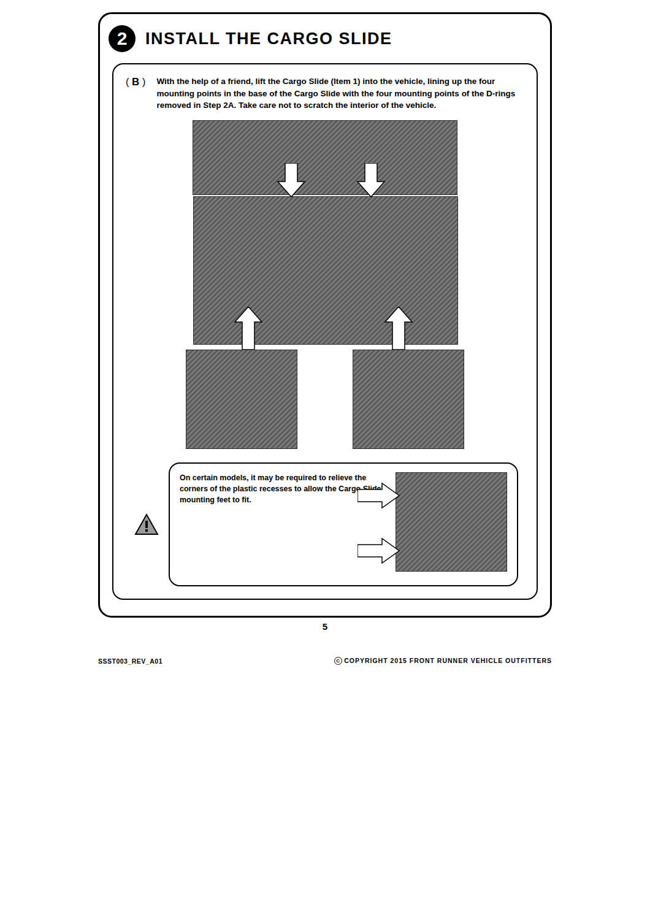2
INSTALL THE CARGO SLIDE
( B )
With the help of a friend, lift the Cargo Slide (Item 1) into the vehicle, lining up the four mounting points in the base of the Cargo Slide with the four mounting points of the D-rings removed in Step 2A. Take care not to scratch the interior of the vehicle.
On certain models, it may be required to relieve the corners of the plastic recesses to allow the Cargo Slide's mounting feet to fit.
5
SSST003_REV_A01
CCOPYRIGHT 2015 FRONT RUNNER VEHICLE OUTFITTERS